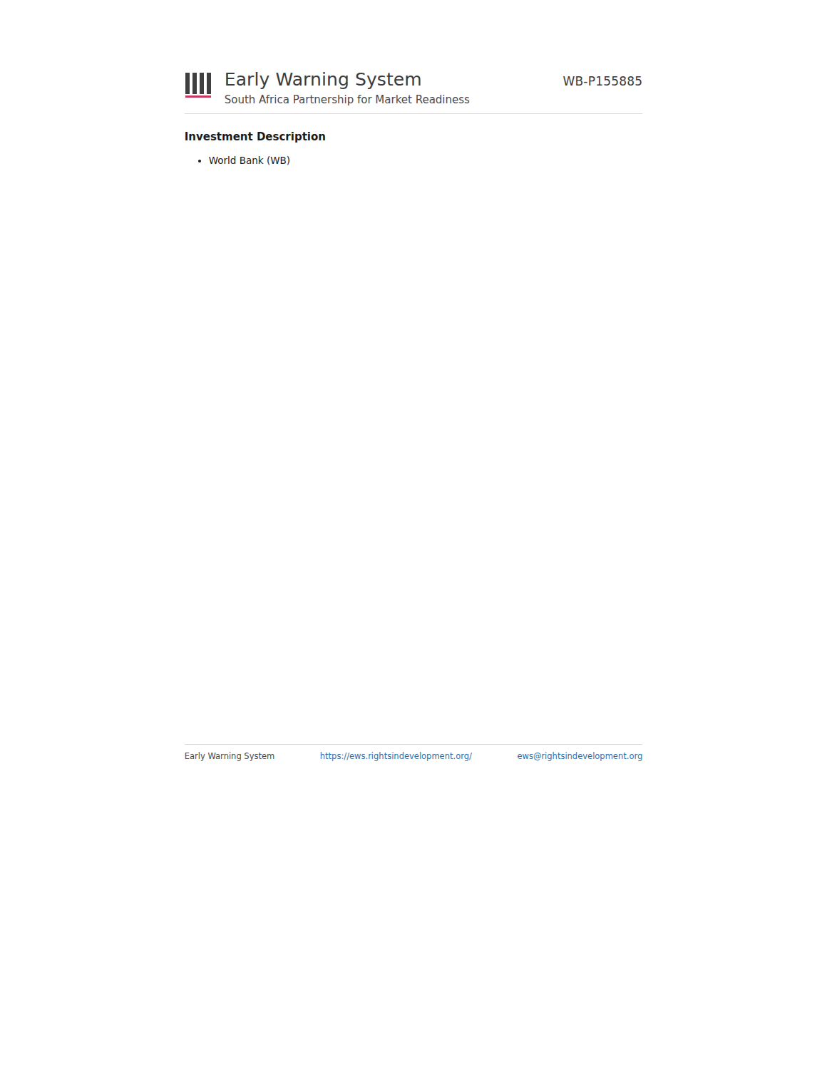Early Warning System
South Africa Partnership for Market Readiness
WB-P155885
Investment Description
World Bank (WB)
Early Warning System
https://ews.rightsindevelopment.org/
ews@rightsindevelopment.org